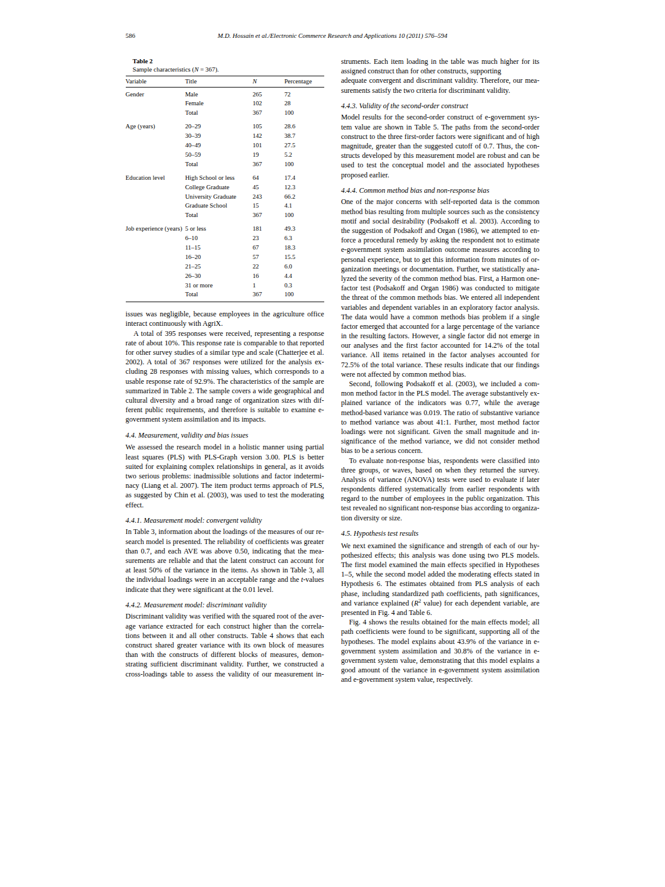586
M.D. Hossain et al./Electronic Commerce Research and Applications 10 (2011) 576–594
Table 2
Sample characteristics (N = 367).
| Variable | Title | N | Percentage |
| --- | --- | --- | --- |
| Gender | Male | 265 | 72 |
| | Female | 102 | 28 |
| | Total | 367 | 100 |
| Age (years) | 20–29 | 105 | 28.6 |
| | 30–39 | 142 | 38.7 |
| | 40–49 | 101 | 27.5 |
| | 50–59 | 19 | 5.2 |
| | Total | 367 | 100 |
| Education level | High School or less | 64 | 17.4 |
| | College Graduate | 45 | 12.3 |
| | University Graduate | 243 | 66.2 |
| | Graduate School | 15 | 4.1 |
| | Total | 367 | 100 |
| Job experience (years) | 5 or less | 181 | 49.3 |
| | 6–10 | 23 | 6.3 |
| | 11–15 | 67 | 18.3 |
| | 16–20 | 57 | 15.5 |
| | 21–25 | 22 | 6.0 |
| | 26–30 | 16 | 4.4 |
| | 31 or more | 1 | 0.3 |
| | Total | 367 | 100 |
issues was negligible, because employees in the agriculture office interact continuously with AgriX.
A total of 395 responses were received, representing a response rate of about 10%. This response rate is comparable to that reported for other survey studies of a similar type and scale (Chatterjee et al. 2002). A total of 367 responses were utilized for the analysis excluding 28 responses with missing values, which corresponds to a usable response rate of 92.9%. The characteristics of the sample are summarized in Table 2. The sample covers a wide geographical and cultural diversity and a broad range of organization sizes with different public requirements, and therefore is suitable to examine e-government system assimilation and its impacts.
4.4. Measurement, validity and bias issues
We assessed the research model in a holistic manner using partial least squares (PLS) with PLS-Graph version 3.00. PLS is better suited for explaining complex relationships in general, as it avoids two serious problems: inadmissible solutions and factor indeterminacy (Liang et al. 2007). The item product terms approach of PLS, as suggested by Chin et al. (2003), was used to test the moderating effect.
4.4.1. Measurement model: convergent validity
In Table 3, information about the loadings of the measures of our research model is presented. The reliability of coefficients was greater than 0.7, and each AVE was above 0.50, indicating that the measurements are reliable and that the latent construct can account for at least 50% of the variance in the items. As shown in Table 3, all the individual loadings were in an acceptable range and the t-values indicate that they were significant at the 0.01 level.
4.4.2. Measurement model: discriminant validity
Discriminant validity was verified with the squared root of the average variance extracted for each construct higher than the correlations between it and all other constructs. Table 4 shows that each construct shared greater variance with its own block of measures than with the constructs of different blocks of measures, demonstrating sufficient discriminant validity. Further, we constructed a cross-loadings table to assess the validity of our measurement instruments. Each item loading in the table was much higher for its assigned construct than for other constructs, supporting
adequate convergent and discriminant validity. Therefore, our measurements satisfy the two criteria for discriminant validity.
4.4.3. Validity of the second-order construct
Model results for the second-order construct of e-government system value are shown in Table 5. The paths from the second-order construct to the three first-order factors were significant and of high magnitude, greater than the suggested cutoff of 0.7. Thus, the constructs developed by this measurement model are robust and can be used to test the conceptual model and the associated hypotheses proposed earlier.
4.4.4. Common method bias and non-response bias
One of the major concerns with self-reported data is the common method bias resulting from multiple sources such as the consistency motif and social desirability (Podsakoff et al. 2003). According to the suggestion of Podsakoff and Organ (1986), we attempted to enforce a procedural remedy by asking the respondent not to estimate e-government system assimilation outcome measures according to personal experience, but to get this information from minutes of organization meetings or documentation. Further, we statistically analyzed the severity of the common method bias. First, a Harmon one-factor test (Podsakoff and Organ 1986) was conducted to mitigate the threat of the common methods bias. We entered all independent variables and dependent variables in an exploratory factor analysis. The data would have a common methods bias problem if a single factor emerged that accounted for a large percentage of the variance in the resulting factors. However, a single factor did not emerge in our analyses and the first factor accounted for 14.2% of the total variance. All items retained in the factor analyses accounted for 72.5% of the total variance. These results indicate that our findings were not affected by common method bias.
Second, following Podsakoff et al. (2003), we included a common method factor in the PLS model. The average substantively explained variance of the indicators was 0.77, while the average method-based variance was 0.019. The ratio of substantive variance to method variance was about 41:1. Further, most method factor loadings were not significant. Given the small magnitude and insignificance of the method variance, we did not consider method bias to be a serious concern.
To evaluate non-response bias, respondents were classified into three groups, or waves, based on when they returned the survey. Analysis of variance (ANOVA) tests were used to evaluate if later respondents differed systematically from earlier respondents with regard to the number of employees in the public organization. This test revealed no significant non-response bias according to organization diversity or size.
4.5. Hypothesis test results
We next examined the significance and strength of each of our hypothesized effects; this analysis was done using two PLS models. The first model examined the main effects specified in Hypotheses 1–5, while the second model added the moderating effects stated in Hypothesis 6. The estimates obtained from PLS analysis of each phase, including standardized path coefficients, path significances, and variance explained (R2 value) for each dependent variable, are presented in Fig. 4 and Table 6.
Fig. 4 shows the results obtained for the main effects model; all path coefficients were found to be significant, supporting all of the hypotheses. The model explains about 43.9% of the variance in e-government system assimilation and 30.8% of the variance in e-government system value, demonstrating that this model explains a good amount of the variance in e-government system assimilation and e-government system value, respectively.